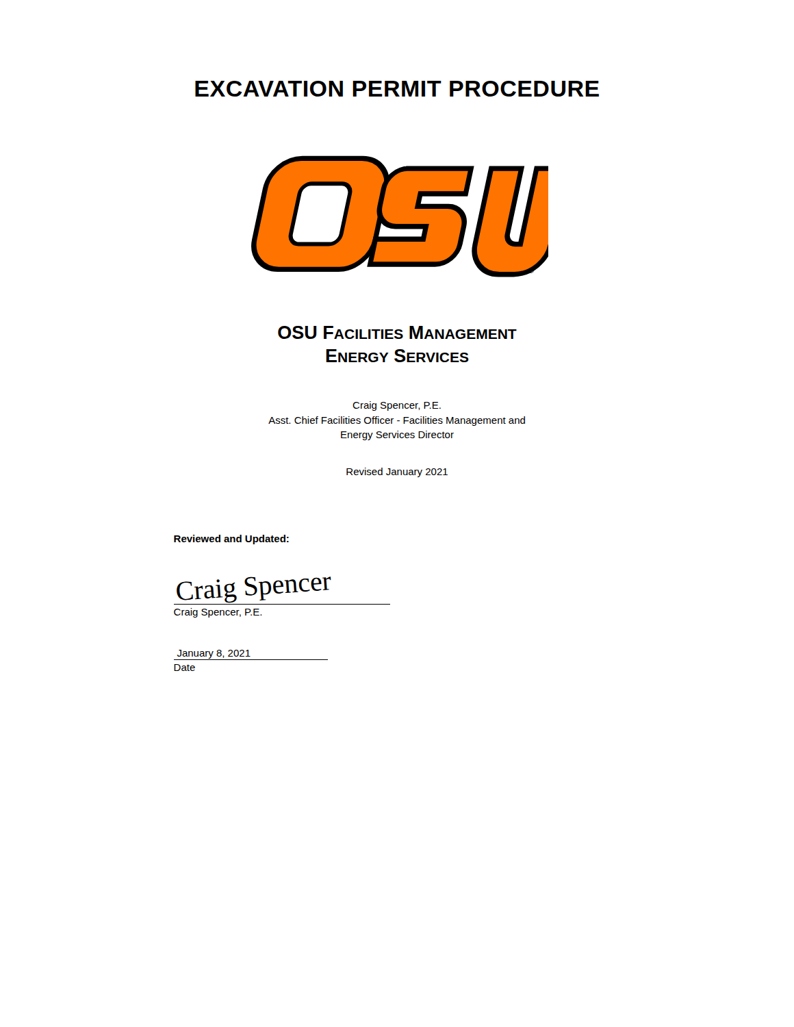EXCAVATION PERMIT PROCEDURE
®
OSU FACILITIES MANAGEMENT
ENERGY SERVICES
Craig Spencer, P.E.
Asst. Chief Facilities Officer - Facilities Management and
Energy Services Director
Revised January 2021
Reviewed and Updated:
Craig Spencer
Craig Spencer, P.E.
January 8, 2021
Date